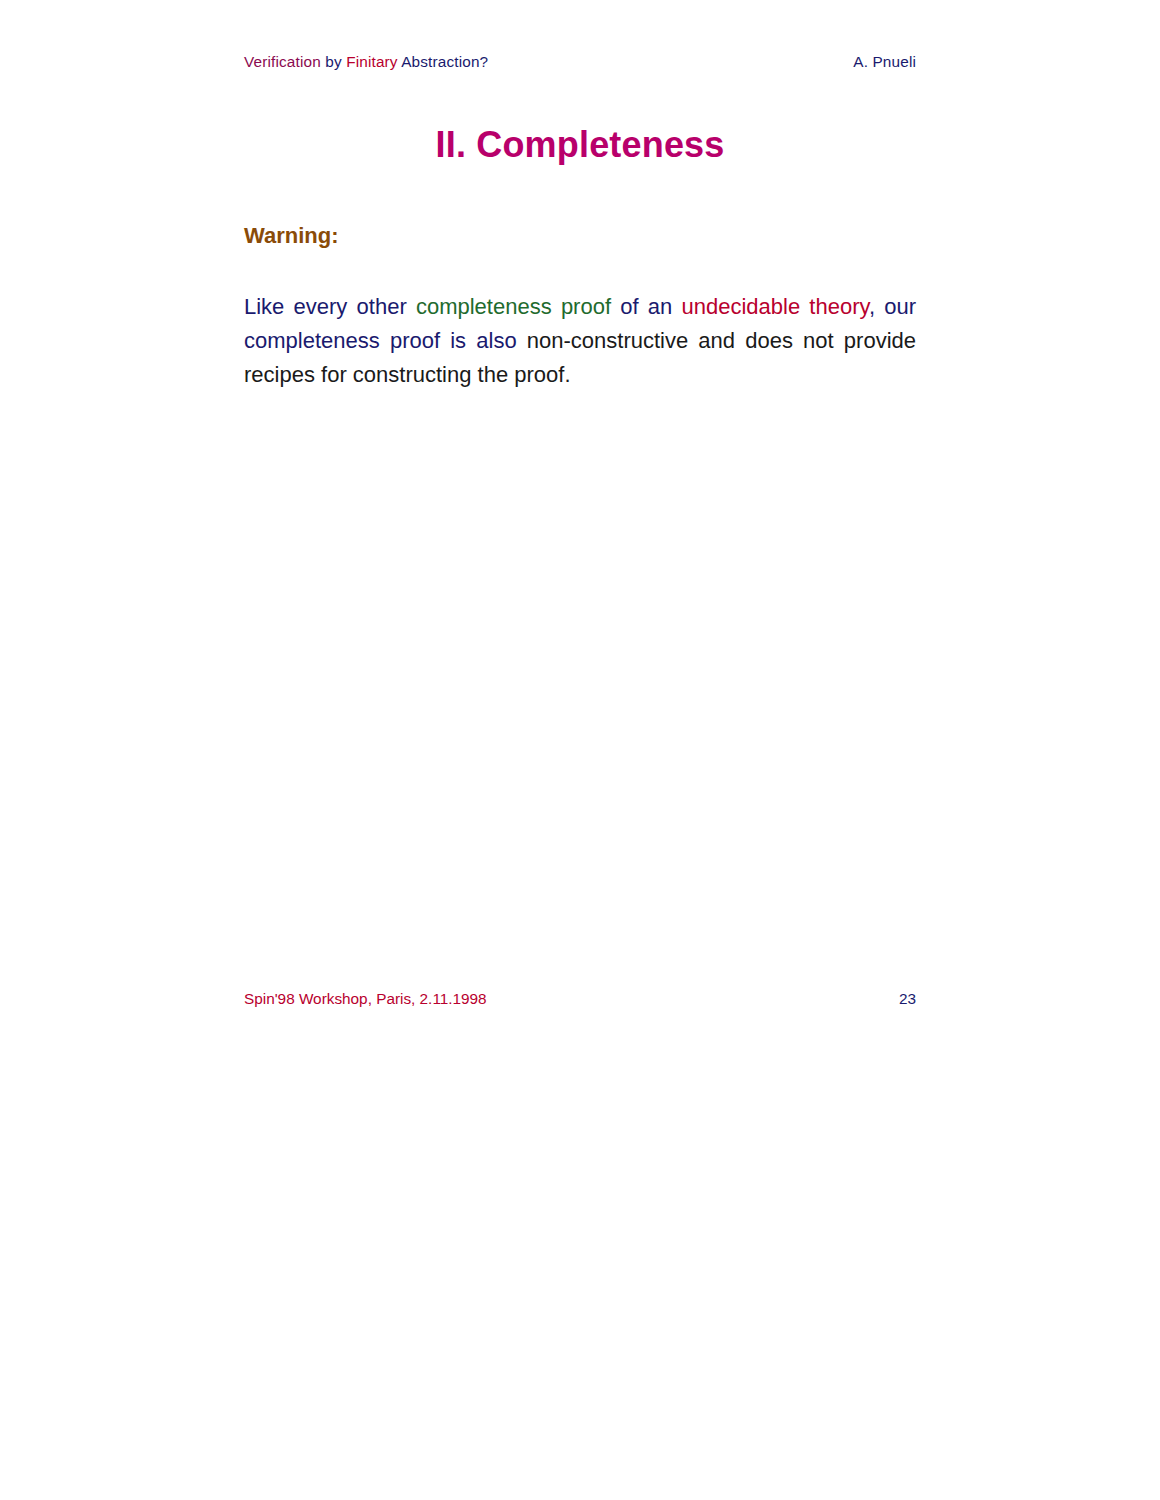Verification by Finitary Abstraction?
A. Pnueli
II. Completeness
Warning:
Like every other completeness proof of an undecidable theory, our completeness proof is also non-constructive and does not provide recipes for constructing the proof.
Spin'98 Workshop, Paris, 2.11.1998
23